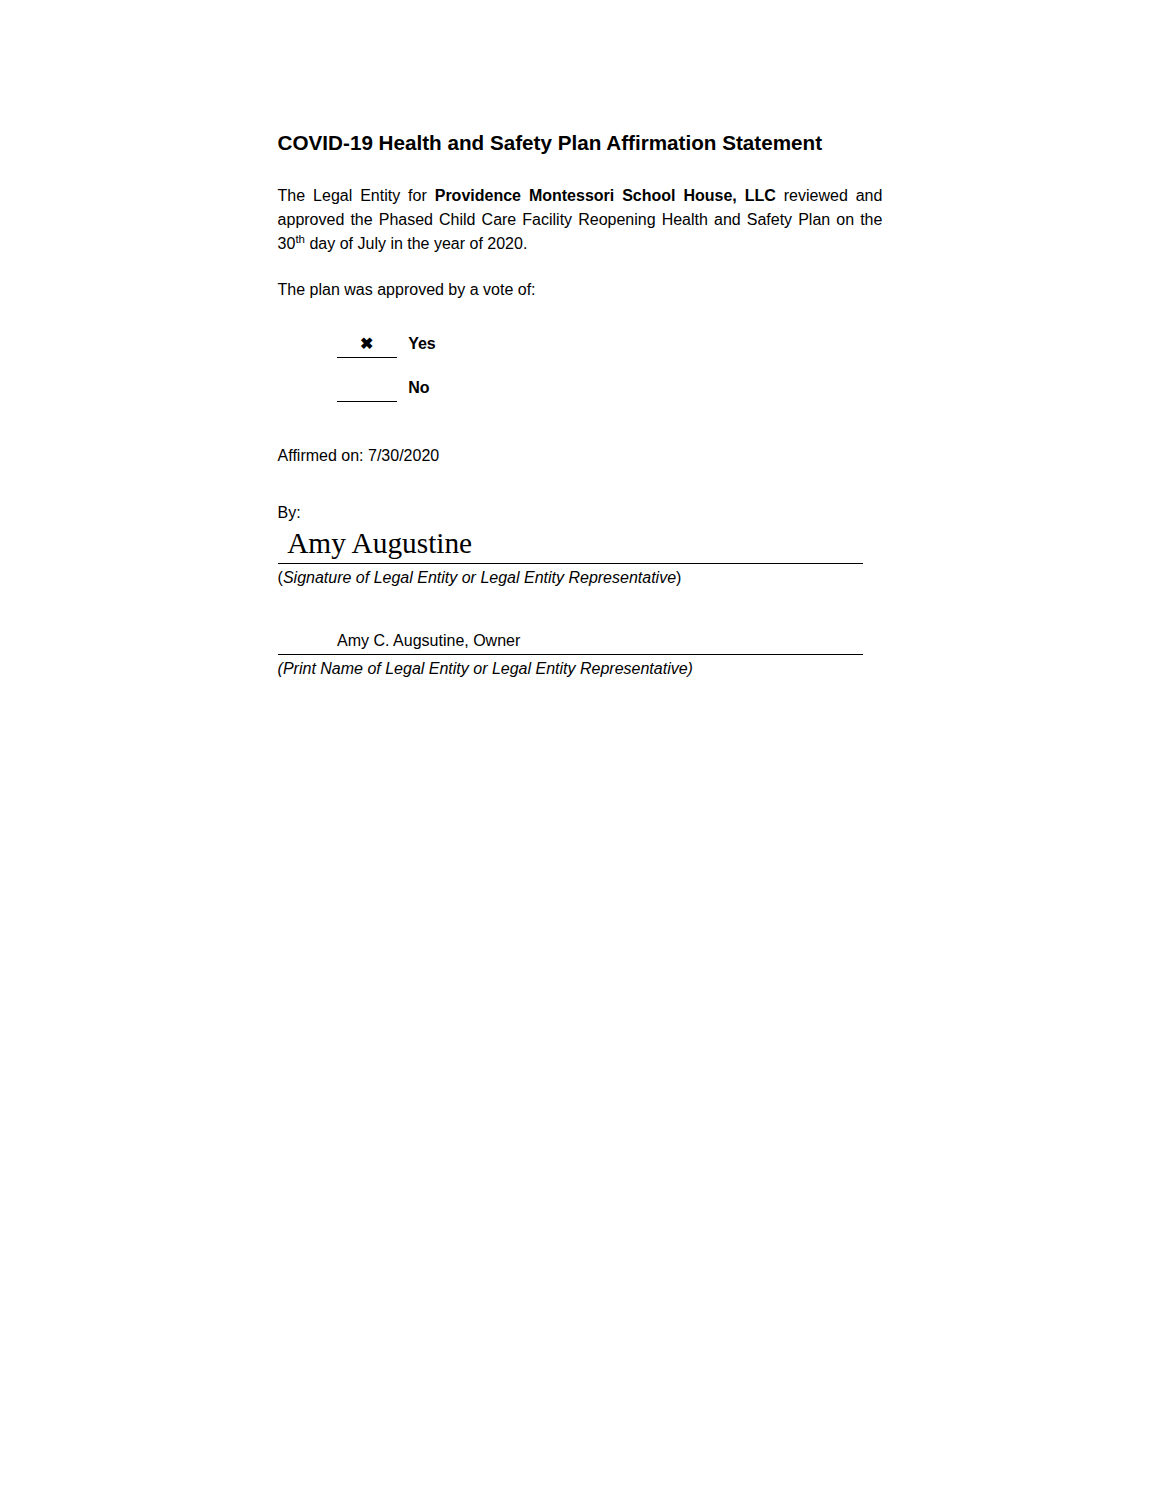COVID-19 Health and Safety Plan Affirmation Statement
The Legal Entity for Providence Montessori School House, LLC reviewed and approved the Phased Child Care Facility Reopening Health and Safety Plan on the 30th day of July in the year of 2020.
The plan was approved by a vote of:
✖Yes
No
Affirmed on: 7/30/2020
By:
Amy Augustine
(Signature of Legal Entity or Legal Entity Representative)
Amy C. Augsutine, Owner
(Print Name of Legal Entity or Legal Entity Representative)